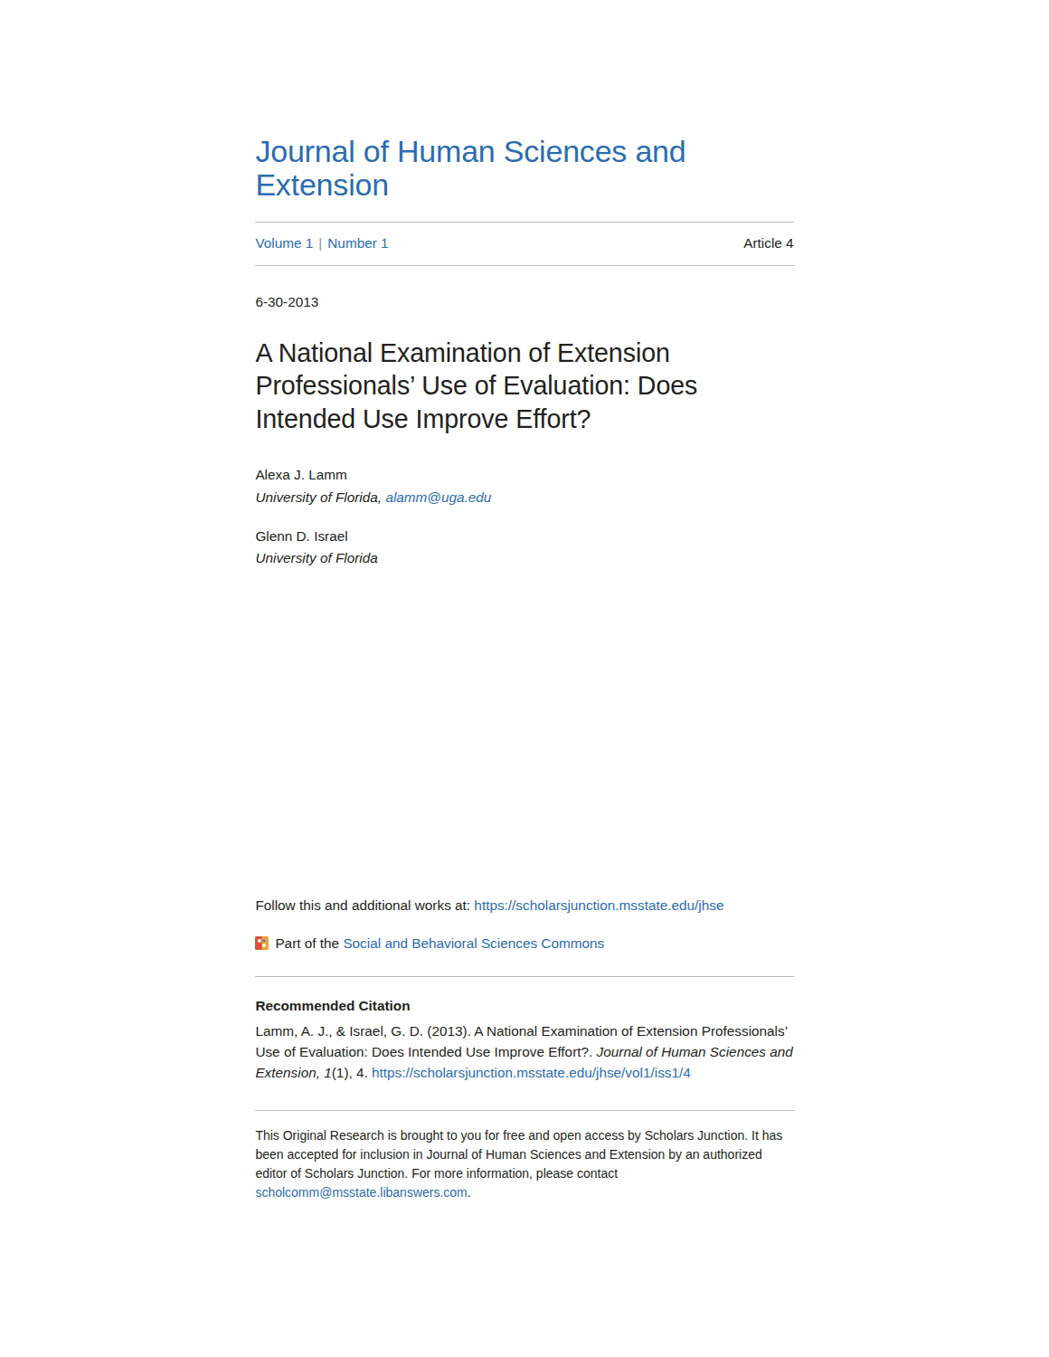Journal of Human Sciences and Extension
Volume 1|Number 1
Article 4
6-30-2013
A National Examination of Extension Professionals’ Use of Evaluation: Does Intended Use Improve Effort?
Alexa J. Lamm
University of Florida, alamm@uga.edu
Glenn D. Israel
University of Florida
Follow this and additional works at: https://scholarsjunction.msstate.edu/jhse
Part of the Social and Behavioral Sciences Commons
Recommended Citation
Lamm, A. J., & Israel, G. D. (2013). A National Examination of Extension Professionals’ Use of Evaluation: Does Intended Use Improve Effort?. Journal of Human Sciences and Extension, 1(1), 4. https://scholarsjunction.msstate.edu/jhse/vol1/iss1/4
This Original Research is brought to you for free and open access by Scholars Junction. It has been accepted for inclusion in Journal of Human Sciences and Extension by an authorized editor of Scholars Junction. For more information, please contact scholcomm@msstate.libanswers.com.